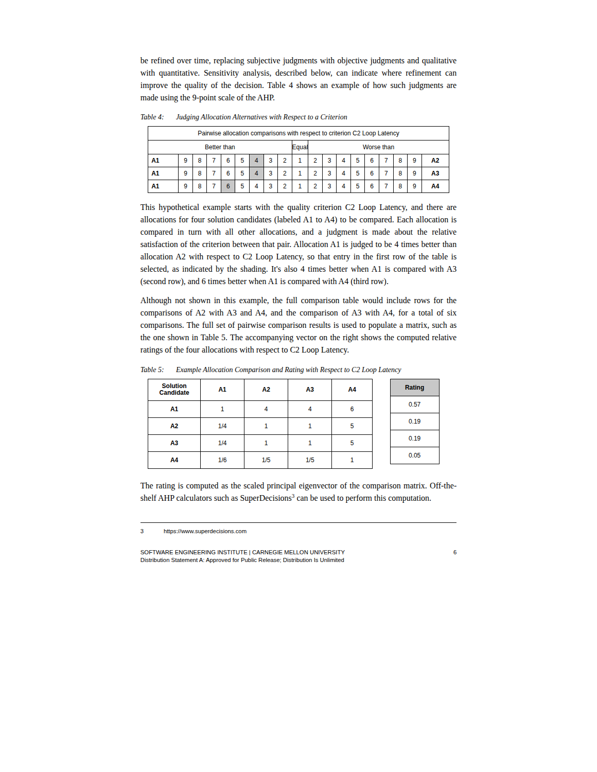be refined over time, replacing subjective judgments with objective judgments and qualitative with quantitative. Sensitivity analysis, described below, can indicate where refinement can improve the quality of the decision. Table 4 shows an example of how such judgments are made using the 9-point scale of the AHP.
Table 4: Judging Allocation Alternatives with Respect to a Criterion
| Pairwise allocation comparisons with respect to criterion C2 Loop Latency |
| Better than | Equal | Worse than |
| A1 | 9 | 8 | 7 | 6 | 5 | 4 | 3 | 2 | 1 | 2 | 3 | 4 | 5 | 6 | 7 | 8 | 9 | A2 |
| A1 | 9 | 8 | 7 | 6 | 5 | 4 | 3 | 2 | 1 | 2 | 3 | 4 | 5 | 6 | 7 | 8 | 9 | A3 |
| A1 | 9 | 8 | 7 | 6 | 5 | 4 | 3 | 2 | 1 | 2 | 3 | 4 | 5 | 6 | 7 | 8 | 9 | A4 |
This hypothetical example starts with the quality criterion C2 Loop Latency, and there are allocations for four solution candidates (labeled A1 to A4) to be compared. Each allocation is compared in turn with all other allocations, and a judgment is made about the relative satisfaction of the criterion between that pair. Allocation A1 is judged to be 4 times better than allocation A2 with respect to C2 Loop Latency, so that entry in the first row of the table is selected, as indicated by the shading. It's also 4 times better when A1 is compared with A3 (second row), and 6 times better when A1 is compared with A4 (third row).
Although not shown in this example, the full comparison table would include rows for the comparisons of A2 with A3 and A4, and the comparison of A3 with A4, for a total of six comparisons. The full set of pairwise comparison results is used to populate a matrix, such as the one shown in Table 5. The accompanying vector on the right shows the computed relative ratings of the four allocations with respect to C2 Loop Latency.
Table 5: Example Allocation Comparison and Rating with Respect to C2 Loop Latency
| Solution Candidate | A1 | A2 | A3 | A4 |
| --- | --- | --- | --- | --- |
| A1 | 1 | 4 | 4 | 6 |
| A2 | 1/4 | 1 | 1 | 5 |
| A3 | 1/4 | 1 | 1 | 5 |
| A4 | 1/6 | 1/5 | 1/5 | 1 |
| Rating |
| --- |
| 0.57 |
| 0.19 |
| 0.19 |
| 0.05 |
The rating is computed as the scaled principal eigenvector of the comparison matrix. Off-the-shelf AHP calculators such as SuperDecisions3 can be used to perform this computation.
3
https://www.superdecisions.com
SOFTWARE ENGINEERING INSTITUTE | CARNEGIE MELLON UNIVERSITY
Distribution Statement A: Approved for Public Release; Distribution Is Unlimited
6